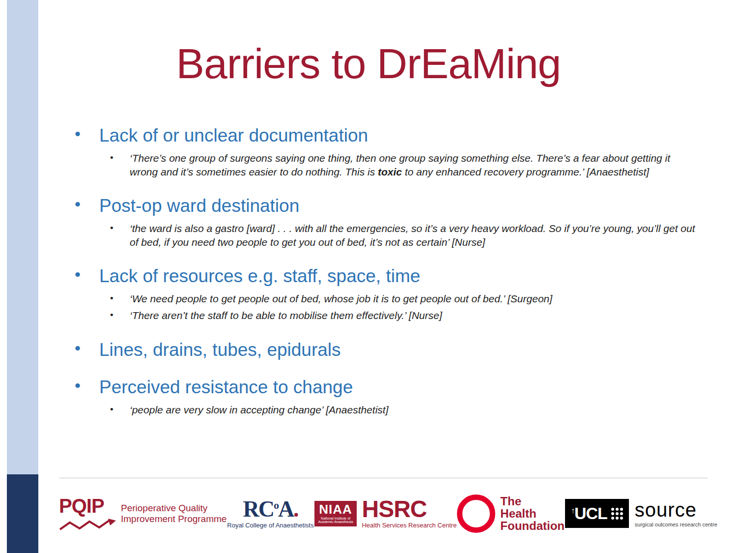Barriers to DrEaMing
Lack of or unclear documentation
‘There’s one group of surgeons saying one thing, then one group saying something else. There’s a fear about getting it wrong and it’s sometimes easier to do nothing. This is toxic to any enhanced recovery programme.’ [Anaesthetist]
Post-op ward destination
‘the ward is also a gastro [ward] . . . with all the emergencies, so it’s a very heavy workload. So if you’re young, you’ll get out of bed, if you need two people to get you out of bed, it’s not as certain’ [Nurse]
Lack of resources e.g. staff, space, time
‘We need people to get people out of bed, whose job it is to get people out of bed.’ [Surgeon]
‘There aren’t the staff to be able to mobilise them effectively.’ [Nurse]
Lines, drains, tubes, epidurals
Perceived resistance to change
‘people are very slow in accepting change’ [Anaesthetist]
PQIP
Perioperative Quality
Improvement Programme
RCoA.
Royal College of Anaesthetists
NIAA
National Institute of
Academic Anaesthesia
HSRC
Health Services Research Centre
The
Health
Foundation
↑UCL
source
surgical outcomes research centre